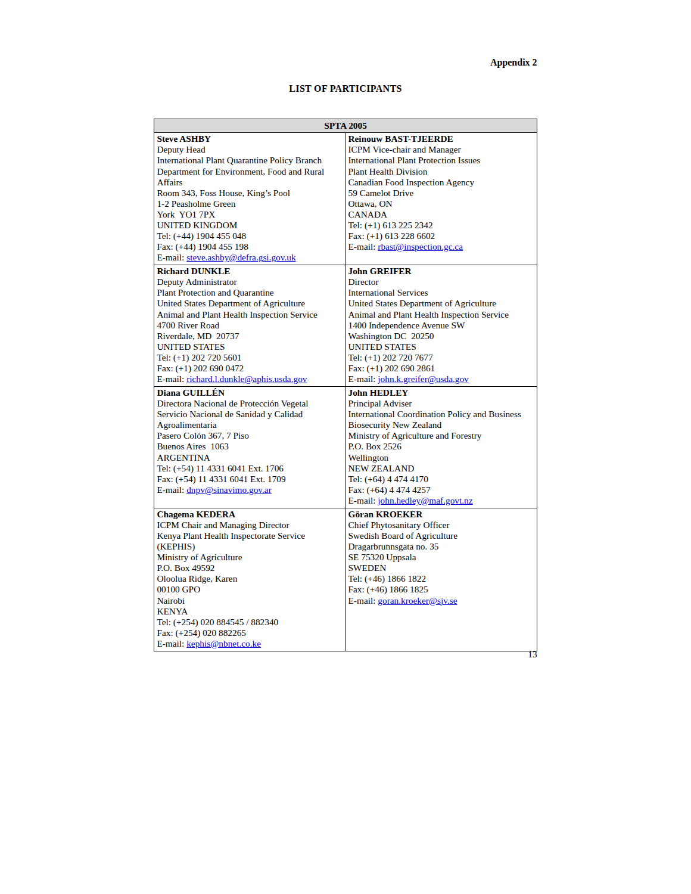Appendix 2
LIST OF PARTICIPANTS
| SPTA 2005 |
| --- |
| Steve ASHBY Deputy Head International Plant Quarantine Policy Branch Department for Environment, Food and Rural Affairs Room 343, Foss House, King’s Pool 1-2 Peasholme Green York YO1 7PX UNITED KINGDOM Tel: (+44) 1904 455 048 Fax: (+44) 1904 455 198 E-mail: steve.ashby@defra.gsi.gov.uk | Reinouw BAST-TJEERDE ICPM Vice-chair and Manager International Plant Protection Issues Plant Health Division Canadian Food Inspection Agency 59 Camelot Drive Ottawa, ON CANADA Tel: (+1) 613 225 2342 Fax: (+1) 613 228 6602 E-mail: rbast@inspection.gc.ca |
| Richard DUNKLE Deputy Administrator Plant Protection and Quarantine United States Department of Agriculture Animal and Plant Health Inspection Service 4700 River Road Riverdale, MD 20737 UNITED STATES Tel: (+1) 202 720 5601 Fax: (+1) 202 690 0472 E-mail: richard.l.dunkle@aphis.usda.gov | John GREIFER Director International Services United States Department of Agriculture Animal and Plant Health Inspection Service 1400 Independence Avenue SW Washington DC 20250 UNITED STATES Tel: (+1) 202 720 7677 Fax: (+1) 202 690 2861 E-mail: john.k.greifer@usda.gov |
| Diana GUILLÉN Directora Nacional de Protección Vegetal Servicio Nacional de Sanidad y Calidad Agroalimentaria Pasero Colón 367, 7 Piso Buenos Aires 1063 ARGENTINA Tel: (+54) 11 4331 6041 Ext. 1706 Fax: (+54) 11 4331 6041 Ext. 1709 E-mail: dnpv@sinavimo.gov.ar | John HEDLEY Principal Adviser International Coordination Policy and Business Biosecurity New Zealand Ministry of Agriculture and Forestry P.O. Box 2526 Wellington NEW ZEALAND Tel: (+64) 4 474 4170 Fax: (+64) 4 474 4257 E-mail: john.hedley@maf.govt.nz |
| Chagema KEDERA ICPM Chair and Managing Director Kenya Plant Health Inspectorate Service (KEPHIS) Ministry of Agriculture P.O. Box 49592 Oloolua Ridge, Karen 00100 GPO Nairobi KENYA Tel: (+254) 020 884545 / 882340 Fax: (+254) 020 882265 E-mail: kephis@nbnet.co.ke | Göran KROEKER Chief Phytosanitary Officer Swedish Board of Agriculture Dragarbrunnsgata no. 35 SE 75320 Uppsala SWEDEN Tel: (+46) 1866 1822 Fax: (+46) 1866 1825 E-mail: goran.kroeker@sjv.se |
13